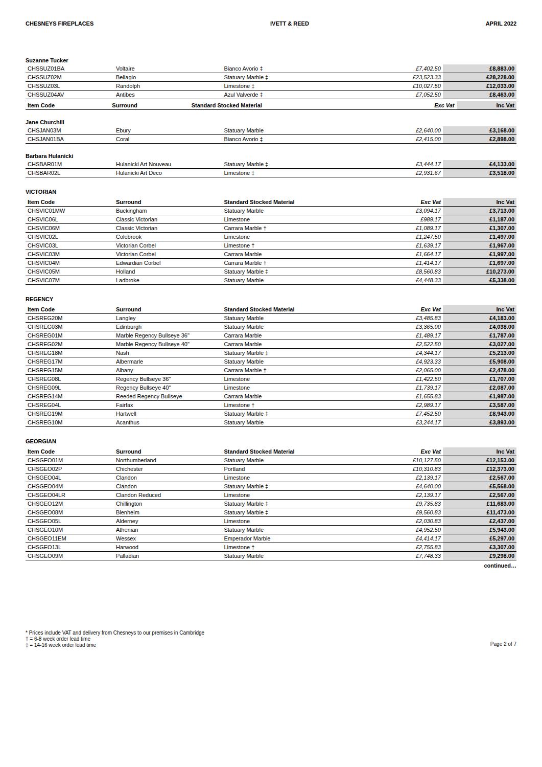CHESNEYS FIREPLACES
IVETT & REED
APRIL 2022
Suzanne Tucker
| CHSSUZ01BA | Voltaire | Bianco Avorio ‡ | £7,402.50 | £8,883.00 |
| CHSSUZ02M | Bellagio | Statuary Marble ‡ | £23,523.33 | £28,228.00 |
| CHSSUZ03L | Randolph | Limestone ‡ | £10,027.50 | £12,033.00 |
| CHSSUZ04AV | Antibes | Azul Valverde ‡ | £7,052.50 | £8,463.00 |
| Item Code | Surround | Standard Stocked Material | Exc Vat | Inc Vat |
| --- | --- | --- | --- | --- |
Jane Churchill
| CHSJAN03M | Ebury | Statuary Marble | £2,640.00 | £3,168.00 |
| CHSJAN01BA | Coral | Bianco Avorio ‡ | £2,415.00 | £2,898.00 |
Barbara Hulanicki
| CHSBAR01M | Hulanicki Art Nouveau | Statuary Marble ‡ | £3,444.17 | £4,133.00 |
| CHSBAR02L | Hulanicki Art Deco | Limestone ‡ | £2,931.67 | £3,518.00 |
VICTORIAN
| Item Code | Surround | Standard Stocked Material | Exc Vat | Inc Vat |
| --- | --- | --- | --- | --- |
| CHSVIC01MW | Buckingham | Statuary Marble | £3,094.17 | £3,713.00 |
| CHSVIC06L | Classic Victorian | Limestone | £989.17 | £1,187.00 |
| CHSVIC06M | Classic Victorian | Carrara Marble † | £1,089.17 | £1,307.00 |
| CHSVIC02L | Colebrook | Limestone | £1,247.50 | £1,497.00 |
| CHSVIC03L | Victorian Corbel | Limestone † | £1,639.17 | £1,967.00 |
| CHSVIC03M | Victorian Corbel | Carrara Marble | £1,664.17 | £1,997.00 |
| CHSVIC04M | Edwardian Corbel | Carrara Marble † | £1,414.17 | £1,697.00 |
| CHSVIC05M | Holland | Statuary Marble ‡ | £8,560.83 | £10,273.00 |
| CHSVIC07M | Ladbroke | Statuary Marble | £4,448.33 | £5,338.00 |
REGENCY
| Item Code | Surround | Standard Stocked Material | Exc Vat | Inc Vat |
| --- | --- | --- | --- | --- |
| CHSREG20M | Langley | Statuary Marble | £3,485.83 | £4,183.00 |
| CHSREG03M | Edinburgh | Statuary Marble | £3,365.00 | £4,038.00 |
| CHSREG01M | Marble Regency Bullseye 36" | Carrara Marble | £1,489.17 | £1,787.00 |
| CHSREG02M | Marble Regency Bullseye 40" | Carrara Marble | £2,522.50 | £3,027.00 |
| CHSREG18M | Nash | Statuary Marble ‡ | £4,344.17 | £5,213.00 |
| CHSREG17M | Albermarle | Statuary Marble | £4,923.33 | £5,908.00 |
| CHSREG15M | Albany | Carrara Marble † | £2,065.00 | £2,478.00 |
| CHSREG08L | Regency Bullseye 36" | Limestone | £1,422.50 | £1,707.00 |
| CHSREG09L | Regency Bullseye 40" | Limestone | £1,739.17 | £2,087.00 |
| CHSREG14M | Reeded Regency Bullseye | Carrara Marble | £1,655.83 | £1,987.00 |
| CHSREG04L | Fairfax | Limestone † | £2,989.17 | £3,587.00 |
| CHSREG19M | Hartwell | Statuary Marble ‡ | £7,452.50 | £8,943.00 |
| CHSREG10M | Acanthus | Statuary Marble | £3,244.17 | £3,893.00 |
GEORGIAN
| Item Code | Surround | Standard Stocked Material | Exc Vat | Inc Vat |
| --- | --- | --- | --- | --- |
| CHSGEO01M | Northumberland | Statuary Marble | £10,127.50 | £12,153.00 |
| CHSGEO02P | Chichester | Portland | £10,310.83 | £12,373.00 |
| CHSGEO04L | Clandon | Limestone | £2,139.17 | £2,567.00 |
| CHSGEO04M | Clandon | Statuary Marble ‡ | £4,640.00 | £5,568.00 |
| CHSGEO04LR | Clandon Reduced | Limestone | £2,139.17 | £2,567.00 |
| CHSGEO12M | Chillington | Statuary Marble ‡ | £9,735.83 | £11,683.00 |
| CHSGEO08M | Blenheim | Statuary Marble ‡ | £9,560.83 | £11,473.00 |
| CHSGEO05L | Alderney | Limestone | £2,030.83 | £2,437.00 |
| CHSGEO10M | Athenian | Statuary Marble | £4,952.50 | £5,943.00 |
| CHSGEO11EM | Wessex | Emperador Marble | £4,414.17 | £5,297.00 |
| CHSGEO13L | Harwood | Limestone † | £2,755.83 | £3,307.00 |
| CHSGEO09M | Palladian | Statuary Marble | £7,748.33 | £9,298.00 |
continued…
* Prices include VAT and delivery from Chesneys to our premises in Cambridge
† = 6-8 week order lead time
‡ = 14-16 week order lead time
Page 2 of 7